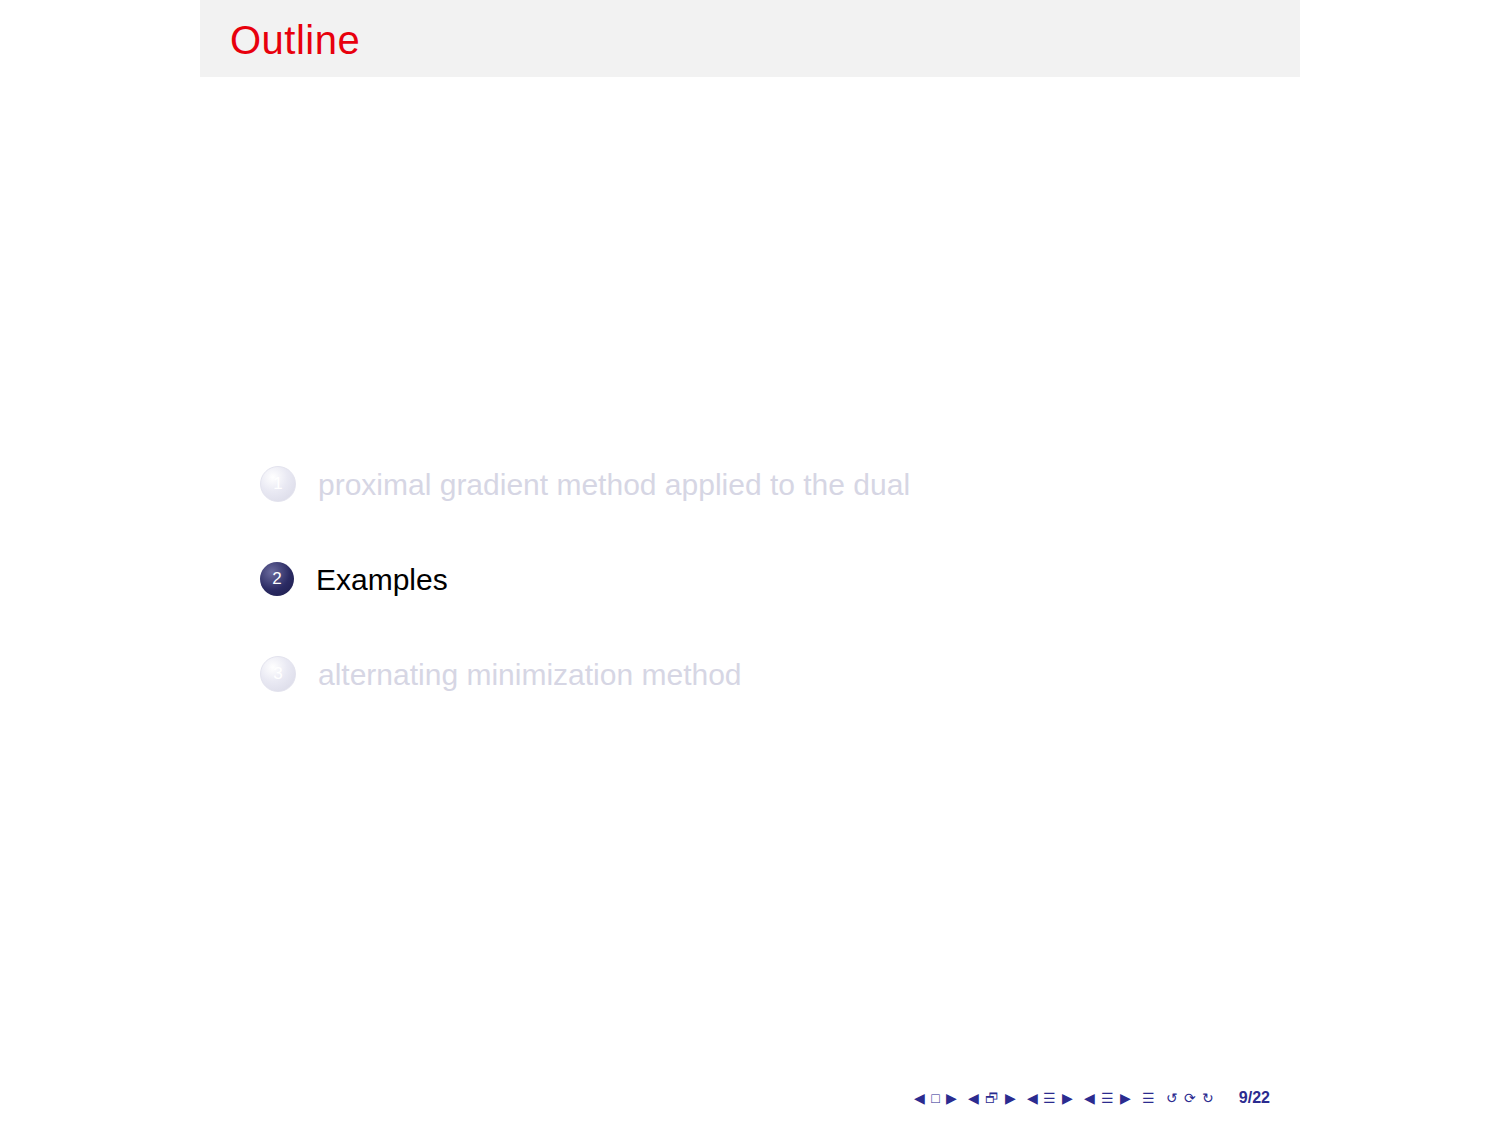Outline
1 proximal gradient method applied to the dual
2 Examples
3 alternating minimization method
◀ □ ▶ ◀ 🗗 ▶ ◀ ☰ ▶ ◀ ☰ ▶ ☰ ↺ ⟳ ↻
9/22